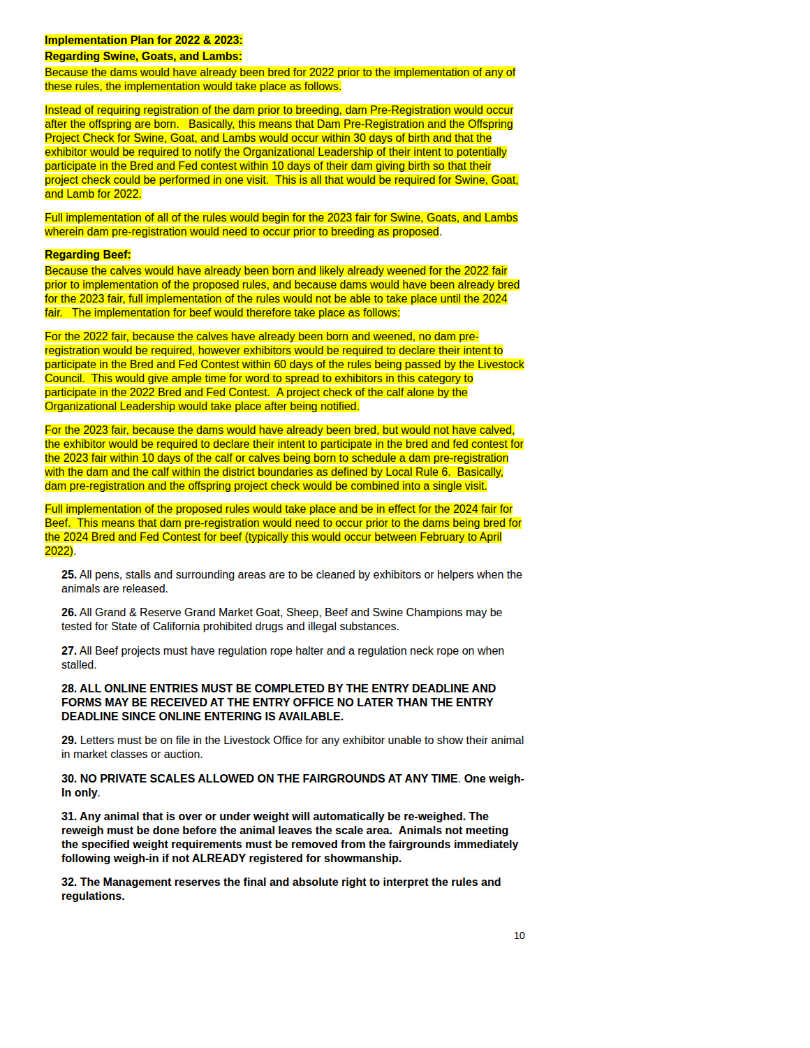Implementation Plan for 2022 & 2023:
Regarding Swine, Goats, and Lambs:
Because the dams would have already been bred for 2022 prior to the implementation of any of these rules, the implementation would take place as follows.
Instead of requiring registration of the dam prior to breeding, dam Pre-Registration would occur after the offspring are born. Basically, this means that Dam Pre-Registration and the Offspring Project Check for Swine, Goat, and Lambs would occur within 30 days of birth and that the exhibitor would be required to notify the Organizational Leadership of their intent to potentially participate in the Bred and Fed contest within 10 days of their dam giving birth so that their project check could be performed in one visit. This is all that would be required for Swine, Goat, and Lamb for 2022.
Full implementation of all of the rules would begin for the 2023 fair for Swine, Goats, and Lambs wherein dam pre-registration would need to occur prior to breeding as proposed.
Regarding Beef:
Because the calves would have already been born and likely already weened for the 2022 fair prior to implementation of the proposed rules, and because dams would have been already bred for the 2023 fair, full implementation of the rules would not be able to take place until the 2024 fair. The implementation for beef would therefore take place as follows:
For the 2022 fair, because the calves have already been born and weened, no dam pre-registration would be required, however exhibitors would be required to declare their intent to participate in the Bred and Fed Contest within 60 days of the rules being passed by the Livestock Council. This would give ample time for word to spread to exhibitors in this category to participate in the 2022 Bred and Fed Contest. A project check of the calf alone by the Organizational Leadership would take place after being notified.
For the 2023 fair, because the dams would have already been bred, but would not have calved, the exhibitor would be required to declare their intent to participate in the bred and fed contest for the 2023 fair within 10 days of the calf or calves being born to schedule a dam pre-registration with the dam and the calf within the district boundaries as defined by Local Rule 6. Basically, dam pre-registration and the offspring project check would be combined into a single visit.
Full implementation of the proposed rules would take place and be in effect for the 2024 fair for Beef. This means that dam pre-registration would need to occur prior to the dams being bred for the 2024 Bred and Fed Contest for beef (typically this would occur between February to April 2022).
25. All pens, stalls and surrounding areas are to be cleaned by exhibitors or helpers when the animals are released.
26. All Grand & Reserve Grand Market Goat, Sheep, Beef and Swine Champions may be tested for State of California prohibited drugs and illegal substances.
27. All Beef projects must have regulation rope halter and a regulation neck rope on when stalled.
28. ALL ONLINE ENTRIES MUST BE COMPLETED BY THE ENTRY DEADLINE AND FORMS MAY BE RECEIVED AT THE ENTRY OFFICE NO LATER THAN THE ENTRY DEADLINE SINCE ONLINE ENTERING IS AVAILABLE.
29. Letters must be on file in the Livestock Office for any exhibitor unable to show their animal in market classes or auction.
30. NO PRIVATE SCALES ALLOWED ON THE FAIRGROUNDS AT ANY TIME. One weigh-In only.
31. Any animal that is over or under weight will automatically be re-weighed. The reweigh must be done before the animal leaves the scale area. Animals not meeting the specified weight requirements must be removed from the fairgrounds immediately following weigh-in if not ALREADY registered for showmanship.
32. The Management reserves the final and absolute right to interpret the rules and regulations.
10